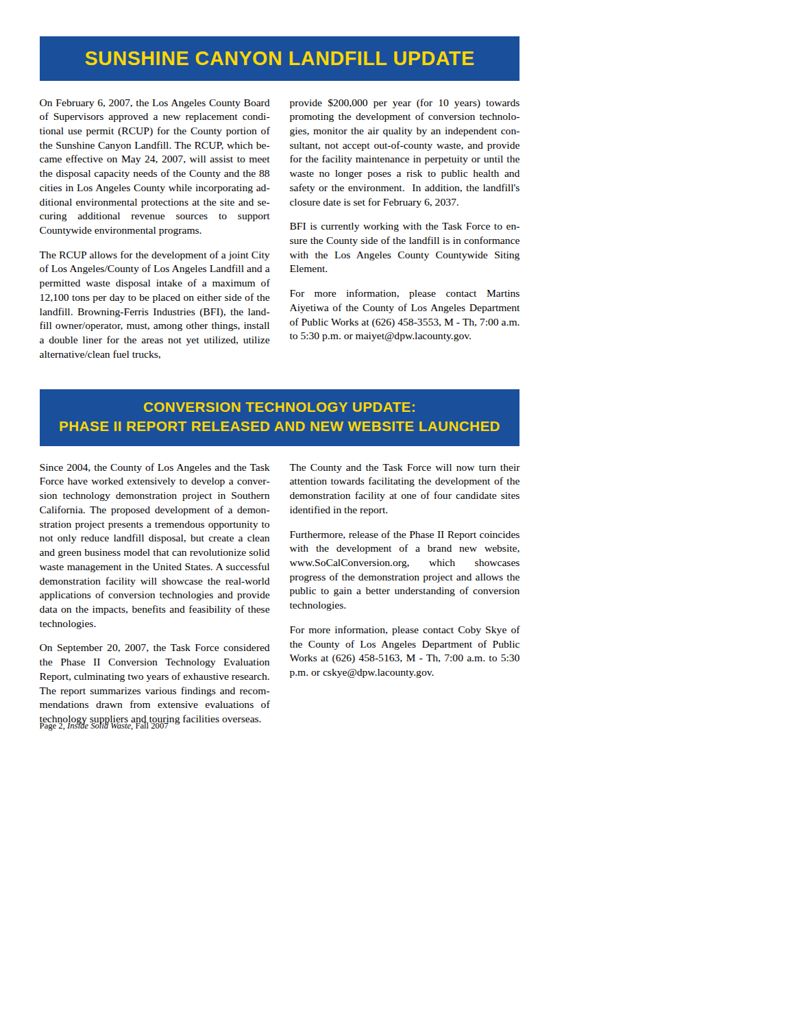SUNSHINE CANYON LANDFILL UPDATE
On February 6, 2007, the Los Angeles County Board of Supervisors approved a new replacement conditional use permit (RCUP) for the County portion of the Sunshine Canyon Landfill. The RCUP, which became effective on May 24, 2007, will assist to meet the disposal capacity needs of the County and the 88 cities in Los Angeles County while incorporating additional environmental protections at the site and securing additional revenue sources to support Countywide environmental programs.
The RCUP allows for the development of a joint City of Los Angeles/County of Los Angeles Landfill and a permitted waste disposal intake of a maximum of 12,100 tons per day to be placed on either side of the landfill. Browning-Ferris Industries (BFI), the landfill owner/operator, must, among other things, install a double liner for the areas not yet utilized, utilize alternative/clean fuel trucks,
provide $200,000 per year (for 10 years) towards promoting the development of conversion technologies, monitor the air quality by an independent consultant, not accept out-of-county waste, and provide for the facility maintenance in perpetuity or until the waste no longer poses a risk to public health and safety or the environment. In addition, the landfill's closure date is set for February 6, 2037.
BFI is currently working with the Task Force to ensure the County side of the landfill is in conformance with the Los Angeles County Countywide Siting Element.
For more information, please contact Martins Aiyetiwa of the County of Los Angeles Department of Public Works at (626) 458-3553, M - Th, 7:00 a.m. to 5:30 p.m. or maiyet@dpw.lacounty.gov.
CONVERSION TECHNOLOGY UPDATE:
PHASE II REPORT RELEASED AND NEW WEBSITE LAUNCHED
Since 2004, the County of Los Angeles and the Task Force have worked extensively to develop a conversion technology demonstration project in Southern California. The proposed development of a demonstration project presents a tremendous opportunity to not only reduce landfill disposal, but create a clean and green business model that can revolutionize solid waste management in the United States. A successful demonstration facility will showcase the real-world applications of conversion technologies and provide data on the impacts, benefits and feasibility of these technologies.
On September 20, 2007, the Task Force considered the Phase II Conversion Technology Evaluation Report, culminating two years of exhaustive research. The report summarizes various findings and recommendations drawn from extensive evaluations of technology suppliers and touring facilities overseas.
The County and the Task Force will now turn their attention towards facilitating the development of the demonstration facility at one of four candidate sites identified in the report.
Furthermore, release of the Phase II Report coincides with the development of a brand new website, www.SoCalConversion.org, which showcases progress of the demonstration project and allows the public to gain a better understanding of conversion technologies.
For more information, please contact Coby Skye of the County of Los Angeles Department of Public Works at (626) 458-5163, M - Th, 7:00 a.m. to 5:30 p.m. or cskye@dpw.lacounty.gov.
Page 2, Inside Solid Waste, Fall 2007